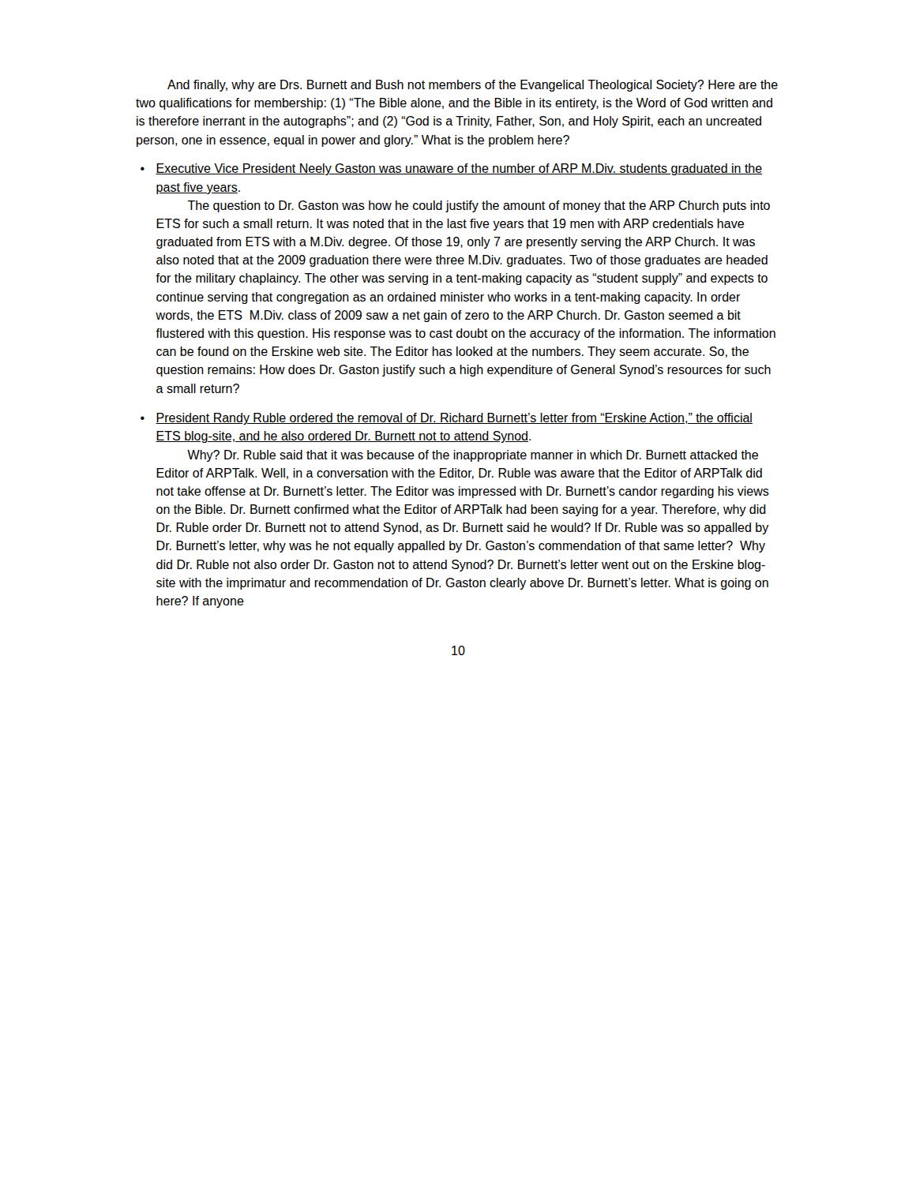And finally, why are Drs. Burnett and Bush not members of the Evangelical Theological Society? Here are the two qualifications for membership: (1) “The Bible alone, and the Bible in its entirety, is the Word of God written and is therefore inerrant in the autographs”; and (2) “God is a Trinity, Father, Son, and Holy Spirit, each an uncreated person, one in essence, equal in power and glory.” What is the problem here?
Executive Vice President Neely Gaston was unaware of the number of ARP M.Div. students graduated in the past five years.
The question to Dr. Gaston was how he could justify the amount of money that the ARP Church puts into ETS for such a small return. It was noted that in the last five years that 19 men with ARP credentials have graduated from ETS with a M.Div. degree. Of those 19, only 7 are presently serving the ARP Church. It was also noted that at the 2009 graduation there were three M.Div. graduates. Two of those graduates are headed for the military chaplaincy. The other was serving in a tent-making capacity as “student supply” and expects to continue serving that congregation as an ordained minister who works in a tent-making capacity. In order words, the ETS M.Div. class of 2009 saw a net gain of zero to the ARP Church. Dr. Gaston seemed a bit flustered with this question. His response was to cast doubt on the accuracy of the information. The information can be found on the Erskine web site. The Editor has looked at the numbers. They seem accurate. So, the question remains: How does Dr. Gaston justify such a high expenditure of General Synod’s resources for such a small return?
President Randy Ruble ordered the removal of Dr. Richard Burnett’s letter from “Erskine Action,” the official ETS blog-site, and he also ordered Dr. Burnett not to attend Synod.
Why? Dr. Ruble said that it was because of the inappropriate manner in which Dr. Burnett attacked the Editor of ARPTalk. Well, in a conversation with the Editor, Dr. Ruble was aware that the Editor of ARPTalk did not take offense at Dr. Burnett’s letter. The Editor was impressed with Dr. Burnett’s candor regarding his views on the Bible. Dr. Burnett confirmed what the Editor of ARPTalk had been saying for a year. Therefore, why did Dr. Ruble order Dr. Burnett not to attend Synod, as Dr. Burnett said he would? If Dr. Ruble was so appalled by Dr. Burnett’s letter, why was he not equally appalled by Dr. Gaston’s commendation of that same letter? Why did Dr. Ruble not also order Dr. Gaston not to attend Synod? Dr. Burnett’s letter went out on the Erskine blog-site with the imprimatur and recommendation of Dr. Gaston clearly above Dr. Burnett’s letter. What is going on here? If anyone
10